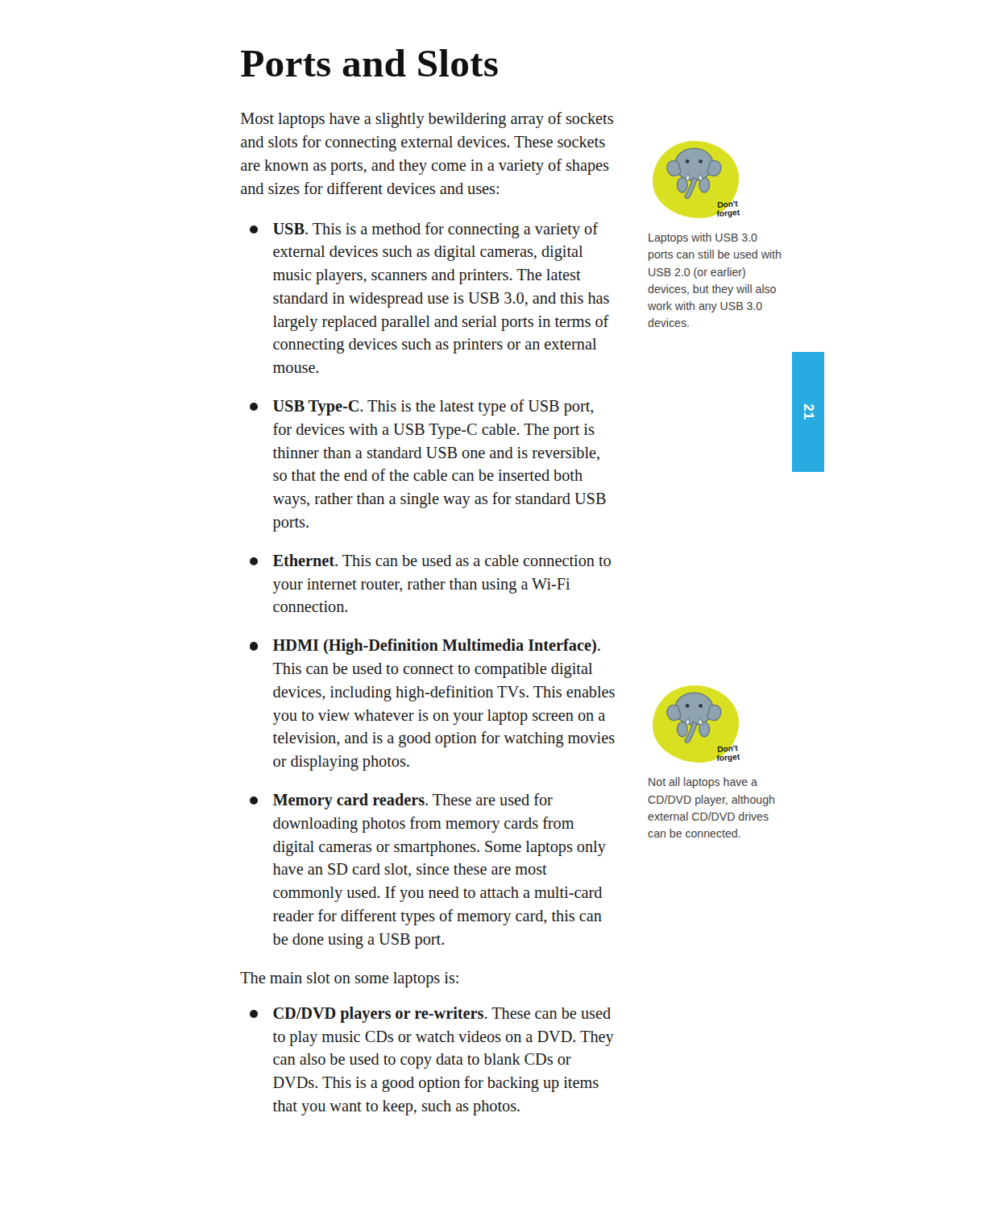21
Ports and Slots
Most laptops have a slightly bewildering array of sockets and slots for connecting external devices. These sockets are known as ports, and they come in a variety of shapes and sizes for different devices and uses:
USB. This is a method for connecting a variety of external devices such as digital cameras, digital music players, scanners and printers. The latest standard in widespread use is USB 3.0, and this has largely replaced parallel and serial ports in terms of connecting devices such as printers or an external mouse.
USB Type-C. This is the latest type of USB port, for devices with a USB Type-C cable. The port is thinner than a standard USB one and is reversible, so that the end of the cable can be inserted both ways, rather than a single way as for standard USB ports.
Ethernet. This can be used as a cable connection to your internet router, rather than using a Wi-Fi connection.
HDMI (High-Definition Multimedia Interface). This can be used to connect to compatible digital devices, including high-definition TVs. This enables you to view whatever is on your laptop screen on a television, and is a good option for watching movies or displaying photos.
Memory card readers. These are used for downloading photos from memory cards from digital cameras or smartphones. Some laptops only have an SD card slot, since these are most commonly used. If you need to attach a multi-card reader for different types of memory card, this can be done using a USB port.
The main slot on some laptops is:
CD/DVD players or re-writers. These can be used to play music CDs or watch videos on a DVD. They can also be used to copy data to blank CDs or DVDs. This is a good option for backing up items that you want to keep, such as photos.
Don't forget
Laptops with USB 3.0 ports can still be used with USB 2.0 (or earlier) devices, but they will also work with any USB 3.0 devices.
Don't forget
Not all laptops have a CD/DVD player, although external CD/DVD drives can be connected.